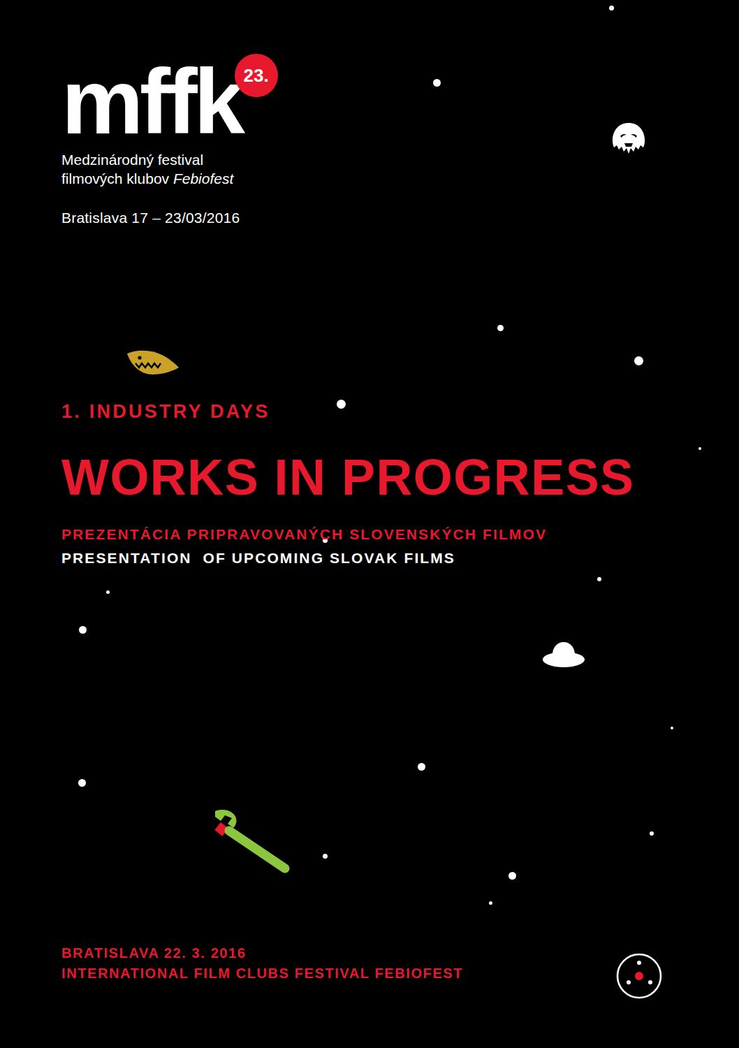mffk
23.
Medzinárodný festival
filmových klubov Febiofest
Bratislava 17 – 23/03/2016
1. Industry Days
Works in Progress
Prezentácia pripravovaných slovenských filmov
Presentation of upcoming Slovak films
Bratislava 22. 3. 2016
International Film Clubs Festival Febiofest